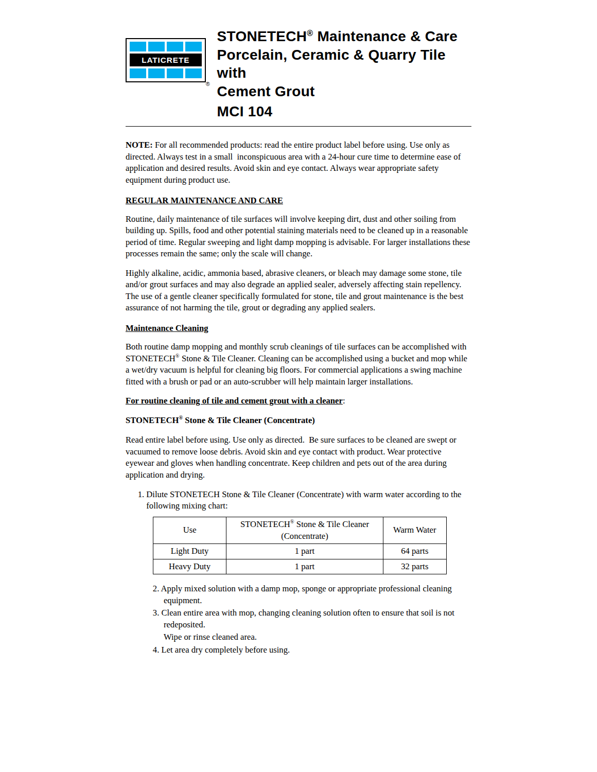LATICRETE
®
STONETECH® Maintenance & Care
Porcelain, Ceramic & Quarry Tile with
Cement Grout
MCI 104
NOTE: For all recommended products: read the entire product label before using. Use only as directed. Always test in a small inconspicuous area with a 24-hour cure time to determine ease of application and desired results. Avoid skin and eye contact. Always wear appropriate safety equipment during product use.
REGULAR MAINTENANCE AND CARE
Routine, daily maintenance of tile surfaces will involve keeping dirt, dust and other soiling from building up. Spills, food and other potential staining materials need to be cleaned up in a reasonable period of time. Regular sweeping and light damp mopping is advisable. For larger installations these processes remain the same; only the scale will change.
Highly alkaline, acidic, ammonia based, abrasive cleaners, or bleach may damage some stone, tile and/or grout surfaces and may also degrade an applied sealer, adversely affecting stain repellency. The use of a gentle cleaner specifically formulated for stone, tile and grout maintenance is the best assurance of not harming the tile, grout or degrading any applied sealers.
Maintenance Cleaning
Both routine damp mopping and monthly scrub cleanings of tile surfaces can be accomplished with STONETECH® Stone & Tile Cleaner. Cleaning can be accomplished using a bucket and mop while a wet/dry vacuum is helpful for cleaning big floors. For commercial applications a swing machine fitted with a brush or pad or an auto-scrubber will help maintain larger installations.
For routine cleaning of tile and cement grout with a cleaner:
STONETECH® Stone & Tile Cleaner (Concentrate)
Read entire label before using. Use only as directed. Be sure surfaces to be cleaned are swept or vacuumed to remove loose debris. Avoid skin and eye contact with product. Wear protective eyewear and gloves when handling concentrate. Keep children and pets out of the area during application and drying.
Dilute STONETECH Stone & Tile Cleaner (Concentrate) with warm water according to the following mixing chart:
| Use | STONETECH ® Stone & Tile Cleaner (Concentrate) | Warm Water |
| --- | --- | --- |
| Light Duty | 1 part | 64 parts |
| Heavy Duty | 1 part | 32 parts |
2. Apply mixed solution with a damp mop, sponge or appropriate professional cleaning equipment.
3. Clean entire area with mop, changing cleaning solution often to ensure that soil is not redeposited.
Wipe or rinse cleaned area.
4. Let area dry completely before using.